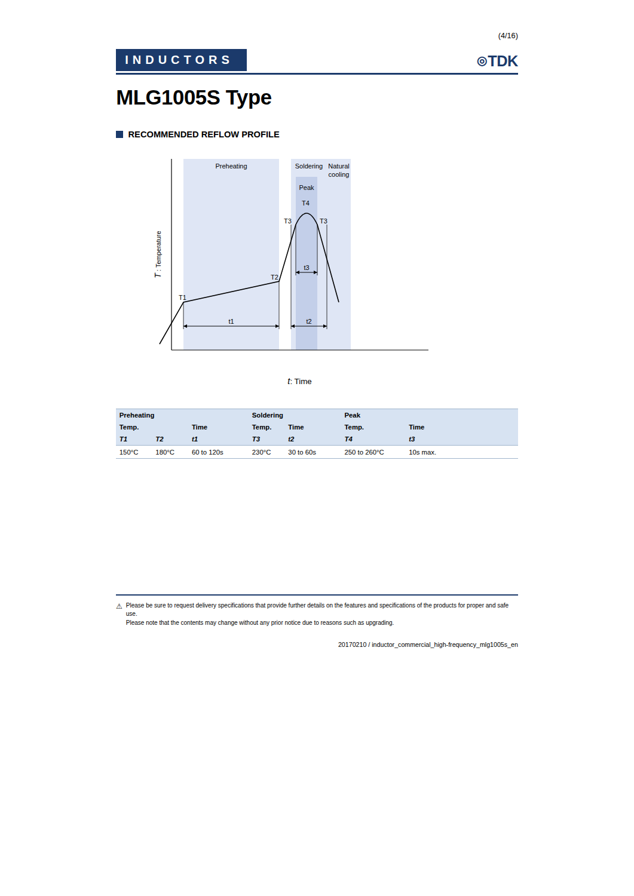(4/16)
INDUCTORS
◎TDK
MLG1005S Type
RECOMMENDED REFLOW PROFILE
Preheating Soldering Natural cooling Peak T1 T2 T3 T3 T4 t1 t2 t3 T : Temperature
t: Time
| Preheating | Soldering | Peak |
| --- | --- | --- |
| Temp. | Time | Temp. | Time | Temp. | Time |
| T1 | T2 | t1 | T3 | t2 | T4 | t3 |
| 150°C | 180°C | 60 to 120s | 230°C | 30 to 60s | 250 to 260°C | 10s max. |
⚠ Please be sure to request delivery specifications that provide further details on the features and specifications of the products for proper and safe use.
Please note that the contents may change without any prior notice due to reasons such as upgrading.
20170210 / inductor_commercial_high-frequency_mlg1005s_en